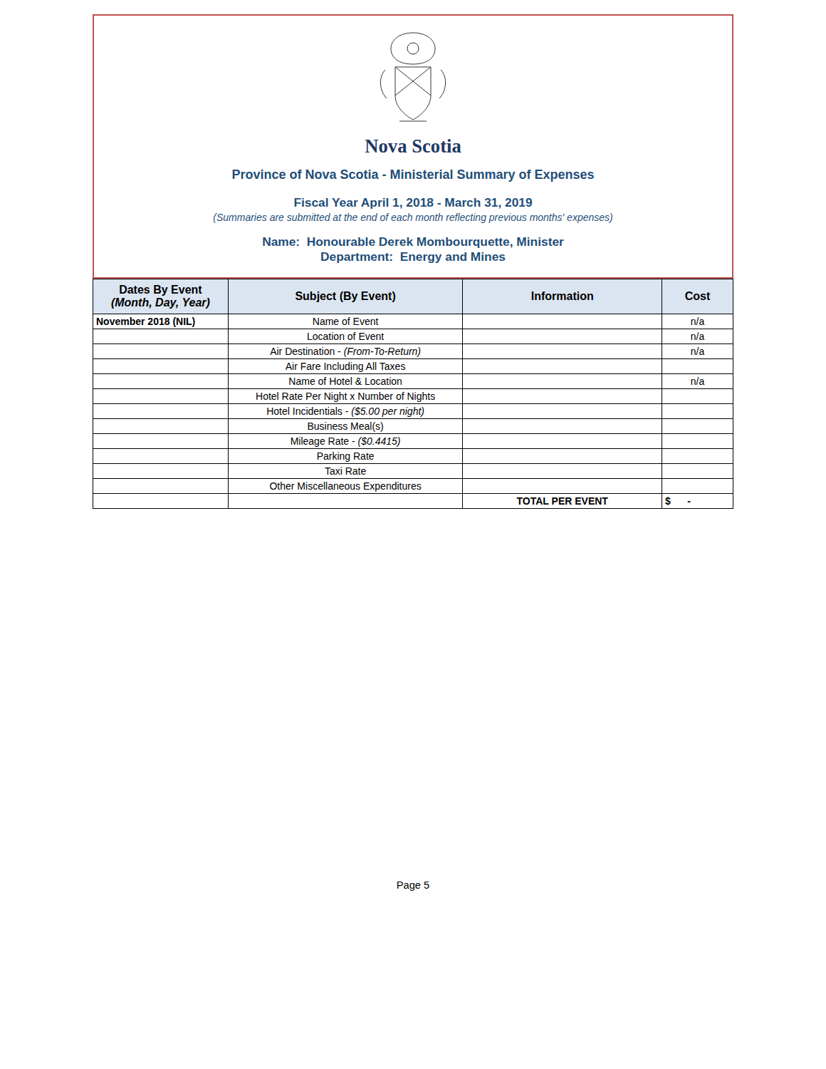Nova Scotia
Province of Nova Scotia - Ministerial Summary of Expenses
Fiscal Year April 1, 2018 - March 31, 2019
(Summaries are submitted at the end of each month reflecting previous months' expenses)
Name: Honourable Derek Mombourquette, Minister
Department: Energy and Mines
| Dates By Event (Month, Day, Year) | Subject (By Event) | Information | Cost |
| --- | --- | --- | --- |
| November 2018 (NIL) | Name of Event | | n/a |
| | Location of Event | | n/a |
| | Air Destination - (From-To-Return) | | n/a |
| | Air Fare Including All Taxes | | |
| | Name of Hotel & Location | | n/a |
| | Hotel Rate Per Night x Number of Nights | | |
| | Hotel Incidentials - ($5.00 per night) | | |
| | Business Meal(s) | | |
| | Mileage Rate - ($0.4415) | | |
| | Parking Rate | | |
| | Taxi Rate | | |
| | Other Miscellaneous Expenditures | | |
| | | TOTAL PER EVENT | $ - |
Page 5